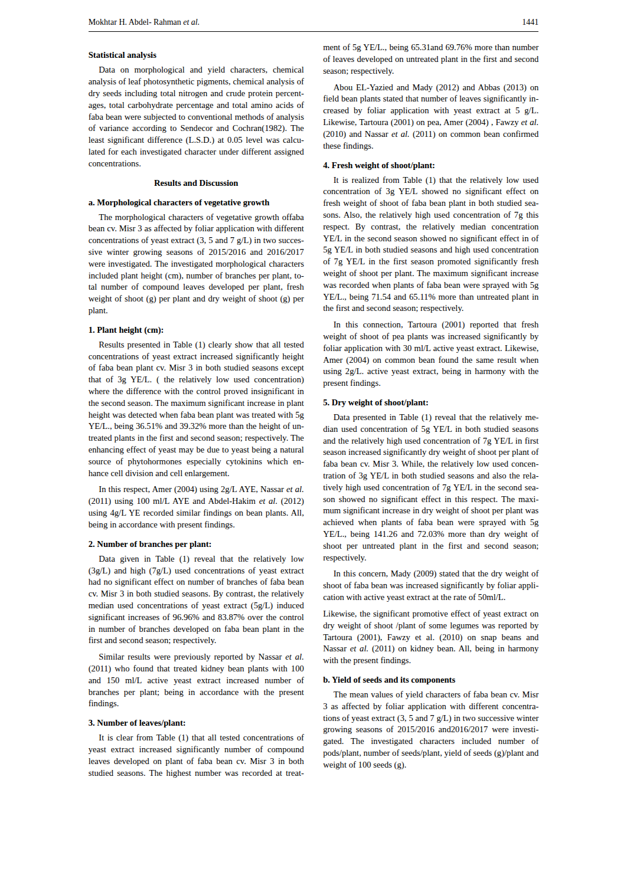Mokhtar H. Abdel- Rahman et al. 1441
Statistical analysis
Data on morphological and yield characters, chemical analysis of leaf photosynthetic pigments, chemical analysis of dry seeds including total nitrogen and crude protein percentages, total carbohydrate percentage and total amino acids of faba bean were subjected to conventional methods of analysis of variance according to Sendecor and Cochran(1982). The least significant difference (L.S.D.) at 0.05 level was calculated for each investigated character under different assigned concentrations.
Results and Discussion
a. Morphological characters of vegetative growth
The morphological characters of vegetative growth offaba bean cv. Misr 3 as affected by foliar application with different concentrations of yeast extract (3, 5 and 7 g/L) in two successive winter growing seasons of 2015/2016 and 2016/2017 were investigated. The investigated morphological characters included plant height (cm), number of branches per plant, total number of compound leaves developed per plant, fresh weight of shoot (g) per plant and dry weight of shoot (g) per plant.
1. Plant height (cm):
Results presented in Table (1) clearly show that all tested concentrations of yeast extract increased significantly height of faba bean plant cv. Misr 3 in both studied seasons except that of 3g YE/L. ( the relatively low used concentration) where the difference with the control proved insignificant in the second season. The maximum significant increase in plant height was detected when faba bean plant was treated with 5g YE/L., being 36.51% and 39.32% more than the height of untreated plants in the first and second season; respectively. The enhancing effect of yeast may be due to yeast being a natural source of phytohormones especially cytokinins which enhance cell division and cell enlargement.
In this respect, Amer (2004) using 2g/L AYE, Nassar et al. (2011) using 100 ml/L AYE and Abdel-Hakim et al. (2012) using 4g/L YE recorded similar findings on bean plants. All, being in accordance with present findings.
2. Number of branches per plant:
Data given in Table (1) reveal that the relatively low (3g/L) and high (7g/L) used concentrations of yeast extract had no significant effect on number of branches of faba bean cv. Misr 3 in both studied seasons. By contrast, the relatively median used concentrations of yeast extract (5g/L) induced significant increases of 96.96% and 83.87% over the control in number of branches developed on faba bean plant in the first and second season; respectively.
Similar results were previously reported by Nassar et al. (2011) who found that treated kidney bean plants with 100 and 150 ml/L active yeast extract increased number of branches per plant; being in accordance with the present findings.
3. Number of leaves/plant:
It is clear from Table (1) that all tested concentrations of yeast extract increased significantly number of compound leaves developed on plant of faba bean cv. Misr 3 in both studied seasons. The highest number was recorded at treatment of 5g YE/L., being 65.31and 69.76% more than number of leaves developed on untreated plant in the first and second season; respectively.
Abou EL-Yazied and Mady (2012) and Abbas (2013) on field bean plants stated that number of leaves significantly increased by foliar application with yeast extract at 5 g/L. Likewise, Tartoura (2001) on pea, Amer (2004) , Fawzy et al. (2010) and Nassar et al. (2011) on common bean confirmed these findings.
4. Fresh weight of shoot/plant:
It is realized from Table (1) that the relatively low used concentration of 3g YE/L showed no significant effect on fresh weight of shoot of faba bean plant in both studied seasons. Also, the relatively high used concentration of 7g this respect. By contrast, the relatively median concentration YE/L in the second season showed no significant effect in of 5g YE/L in both studied seasons and high used concentration of 7g YE/L in the first season promoted significantly fresh weight of shoot per plant. The maximum significant increase was recorded when plants of faba bean were sprayed with 5g YE/L., being 71.54 and 65.11% more than untreated plant in the first and second season; respectively.
In this connection, Tartoura (2001) reported that fresh weight of shoot of pea plants was increased significantly by foliar application with 30 ml/L active yeast extract. Likewise, Amer (2004) on common bean found the same result when using 2g/L. active yeast extract, being in harmony with the present findings.
5. Dry weight of shoot/plant:
Data presented in Table (1) reveal that the relatively median used concentration of 5g YE/L in both studied seasons and the relatively high used concentration of 7g YE/L in first season increased significantly dry weight of shoot per plant of faba bean cv. Misr 3. While, the relatively low used concentration of 3g YE/L in both studied seasons and also the relatively high used concentration of 7g YE/L in the second season showed no significant effect in this respect. The maximum significant increase in dry weight of shoot per plant was achieved when plants of faba bean were sprayed with 5g YE/L., being 141.26 and 72.03% more than dry weight of shoot per untreated plant in the first and second season; respectively.
In this concern, Mady (2009) stated that the dry weight of shoot of faba bean was increased significantly by foliar application with active yeast extract at the rate of 50ml/L.
Likewise, the significant promotive effect of yeast extract on dry weight of shoot /plant of some legumes was reported by Tartoura (2001), Fawzy et al. (2010) on snap beans and Nassar et al. (2011) on kidney bean. All, being in harmony with the present findings.
b. Yield of seeds and its components
The mean values of yield characters of faba bean cv. Misr 3 as affected by foliar application with different concentrations of yeast extract (3, 5 and 7 g/L) in two successive winter growing seasons of 2015/2016 and2016/2017 were investigated. The investigated characters included number of pods/plant, number of seeds/plant, yield of seeds (g)/plant and weight of 100 seeds (g).